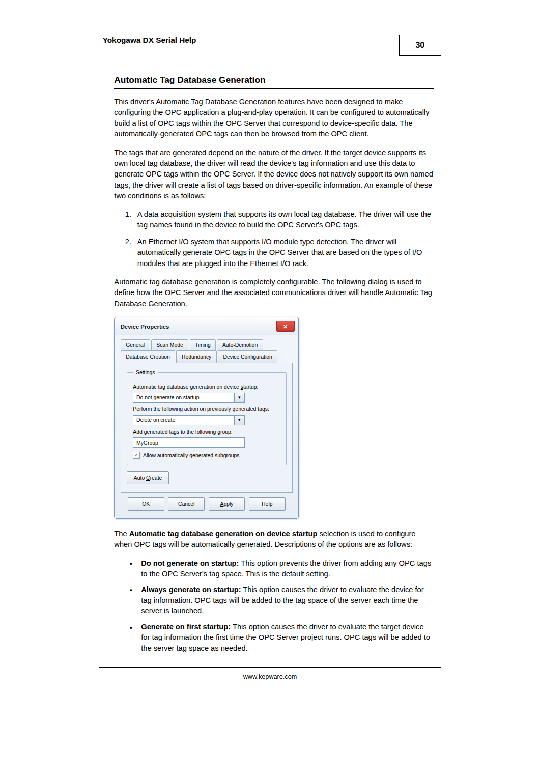Yokogawa DX Serial Help
30
Automatic Tag Database Generation
This driver's Automatic Tag Database Generation features have been designed to make configuring the OPC application a plug-and-play operation. It can be configured to automatically build a list of OPC tags within the OPC Server that correspond to device-specific data. The automatically-generated OPC tags can then be browsed from the OPC client.
The tags that are generated depend on the nature of the driver. If the target device supports its own local tag database, the driver will read the device's tag information and use this data to generate OPC tags within the OPC Server. If the device does not natively support its own named tags, the driver will create a list of tags based on driver-specific information. An example of these two conditions is as follows:
A data acquisition system that supports its own local tag database. The driver will use the tag names found in the device to build the OPC Server's OPC tags.
An Ethernet I/O system that supports I/O module type detection. The driver will automatically generate OPC tags in the OPC Server that are based on the types of I/O modules that are plugged into the Ethernet I/O rack.
Automatic tag database generation is completely configurable. The following dialog is used to define how the OPC Server and the associated communications driver will handle Automatic Tag Database Generation.
Device Properties
✕
General
Scan Mode
Timing
Auto-Demotion
Database Creation
Redundancy
Device Configuration
Settings
Automatic tag database generation on device startup:
Do not generate on startup
▼
Perform the following action on previously generated tags:
Delete on create
▼
Add generated tags to the following group:
MyGroup
✓
Allow automatically generated subgroups
Auto Create
OK
Cancel
Apply
Help
The Automatic tag database generation on device startup selection is used to configure when OPC tags will be automatically generated. Descriptions of the options are as follows:
Do not generate on startup: This option prevents the driver from adding any OPC tags to the OPC Server's tag space. This is the default setting.
Always generate on startup: This option causes the driver to evaluate the device for tag information. OPC tags will be added to the tag space of the server each time the server is launched.
Generate on first startup: This option causes the driver to evaluate the target device for tag information the first time the OPC Server project runs. OPC tags will be added to the server tag space as needed.
www.kepware.com